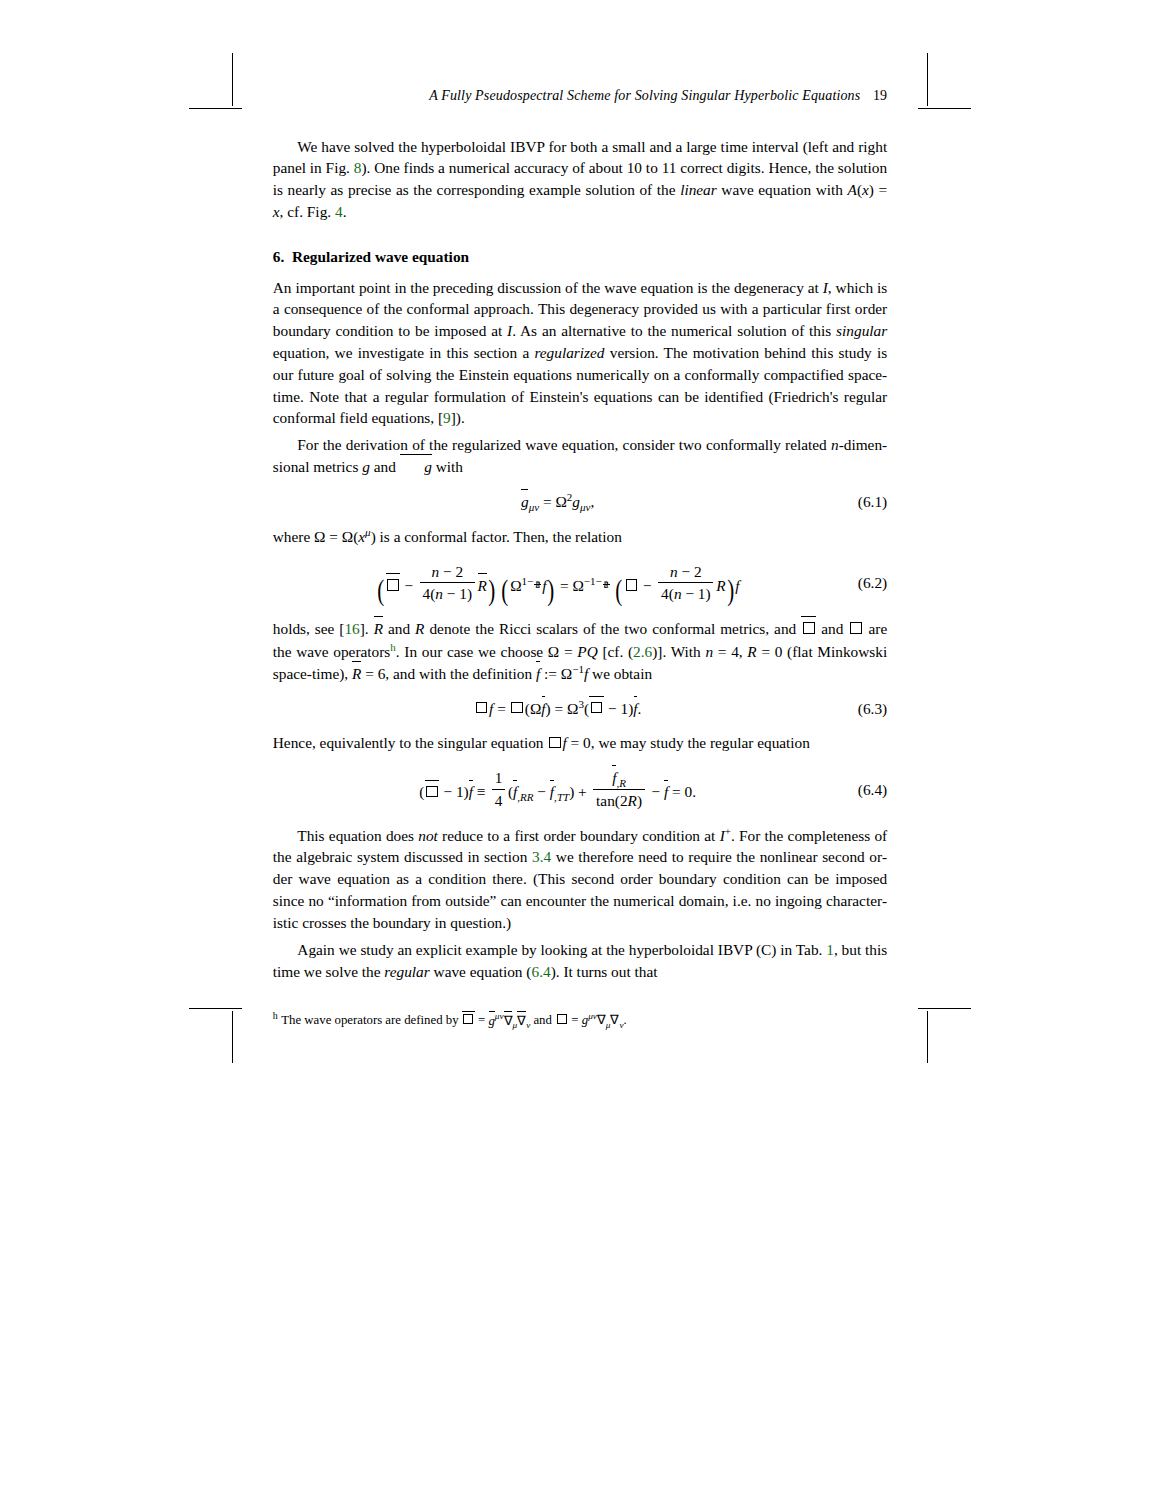A Fully Pseudospectral Scheme for Solving Singular Hyperbolic Equations19
We have solved the hyperboloidal IBVP for both a small and a large time interval (left and right panel in Fig. 8). One finds a numerical accuracy of about 10 to 11 correct digits. Hence, the solution is nearly as precise as the corresponding example solution of the linear wave equation with A(x) = x, cf. Fig. 4.
6. Regularized wave equation
An important point in the preceding discussion of the wave equation is the degeneracy at I, which is a consequence of the conformal approach. This degeneracy provided us with a particular first order boundary condition to be imposed at I. As an alternative to the numerical solution of this singular equation, we investigate in this section a regularized version. The motivation behind this study is our future goal of solving the Einstein equations numerically on a conformally compactified space-time. Note that a regular formulation of Einstein's equations can be identified (Friedrich's regular conformal field equations, [9]).
For the derivation of the regularized wave equation, consider two conformally related n-dimensional metrics g and g with
gμν = Ω2gμν,
(6.1)
where Ω = Ω(xμ) is a conformal factor. Then, the relation
( − n − 24(n − 1) R) (Ω1−n 2f) = Ω−1−n 2 ( − n − 24(n − 1) R) f
(6.2)
holds, see [16]. R and R denote the Ricci scalars of the two conformal metrics, and and are the wave operatorsh. In our case we choose Ω = PQ [cf. (2.6)]. With n = 4, R = 0 (flat Minkowski space-time), R = 6, and with the definition f := Ω−1f we obtain
f = (Ωf) = Ω3( − 1)f.
(6.3)
Hence, equivalently to the singular equation f = 0, we may study the regular equation
( − 1)f ≡ 14(f,RR − f,TT) + f,R tan(2R) − f = 0.
(6.4)
This equation does not reduce to a first order boundary condition at I+. For the completeness of the algebraic system discussed in section 3.4 we therefore need to require the nonlinear second order wave equation as a condition there. (This second order boundary condition can be imposed since no “information from outside” can encounter the numerical domain, i.e. no ingoing characteristic crosses the boundary in question.)
Again we study an explicit example by looking at the hyperboloidal IBVP (C) in Tab. 1, but this time we solve the regular wave equation (6.4). It turns out that
h The wave operators are defined by = gμν∇μ∇ν and = gμν∇μ∇ν.